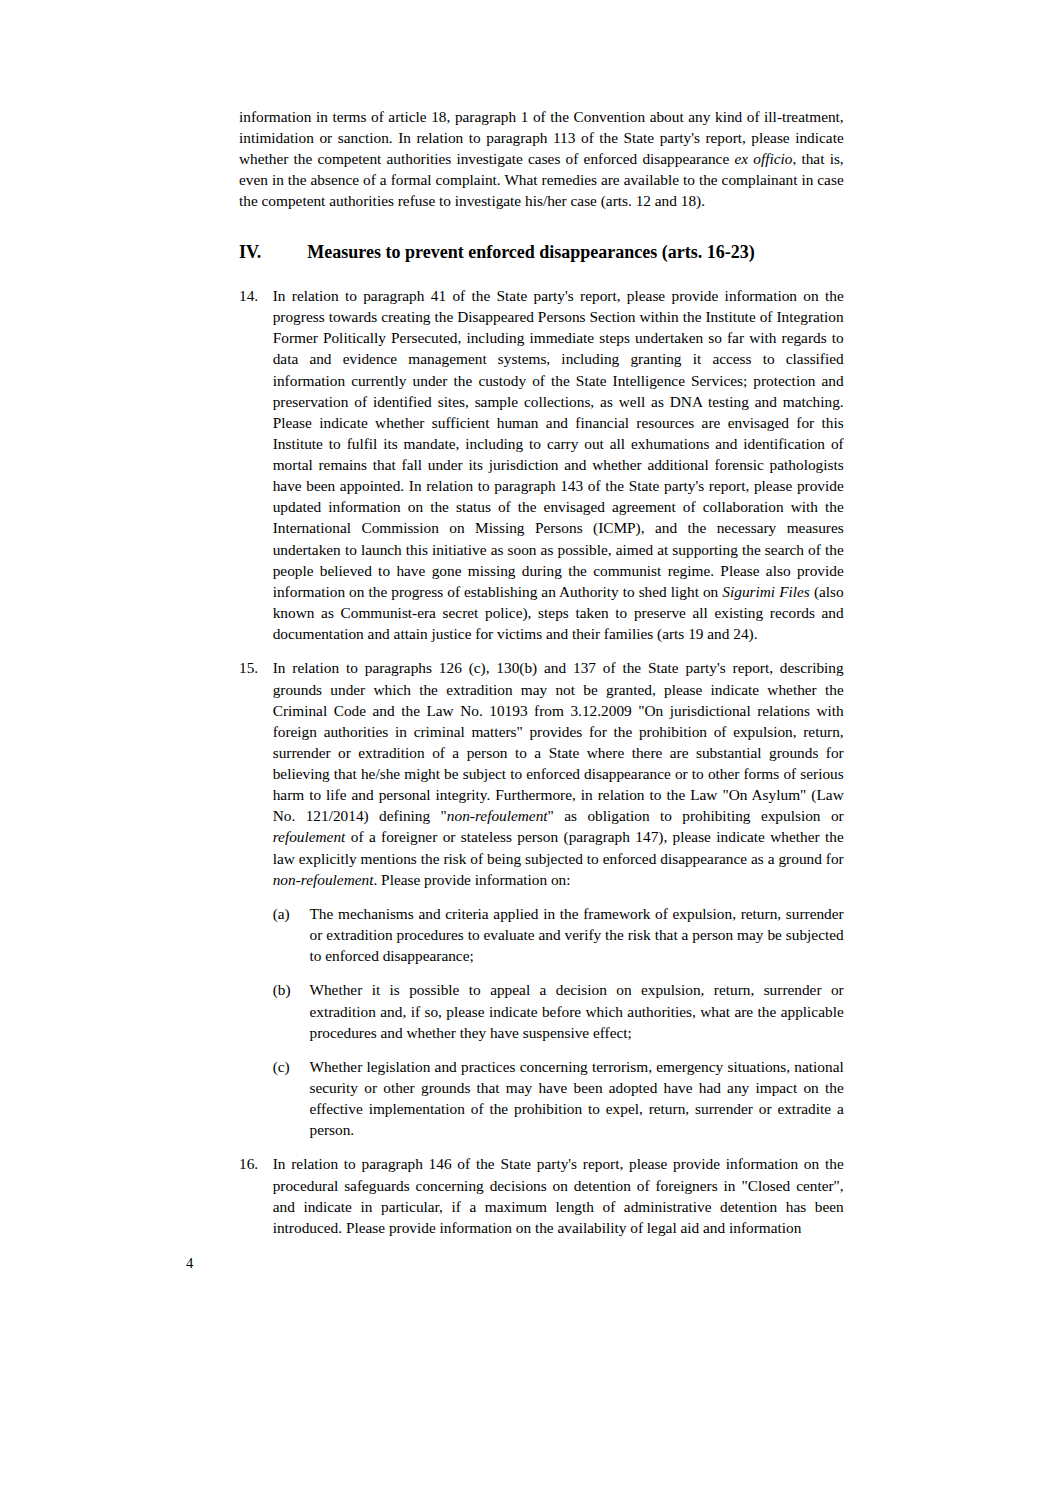information in terms of article 18, paragraph 1 of the Convention about any kind of ill-treatment, intimidation or sanction. In relation to paragraph 113 of the State party's report, please indicate whether the competent authorities investigate cases of enforced disappearance ex officio, that is, even in the absence of a formal complaint. What remedies are available to the complainant in case the competent authorities refuse to investigate his/her case (arts. 12 and 18).
IV. Measures to prevent enforced disappearances (arts. 16-23)
14.
In relation to paragraph 41 of the State party's report, please provide information on the progress towards creating the Disappeared Persons Section within the Institute of Integration Former Politically Persecuted, including immediate steps undertaken so far with regards to data and evidence management systems, including granting it access to classified information currently under the custody of the State Intelligence Services; protection and preservation of identified sites, sample collections, as well as DNA testing and matching. Please indicate whether sufficient human and financial resources are envisaged for this Institute to fulfil its mandate, including to carry out all exhumations and identification of mortal remains that fall under its jurisdiction and whether additional forensic pathologists have been appointed. In relation to paragraph 143 of the State party's report, please provide updated information on the status of the envisaged agreement of collaboration with the International Commission on Missing Persons (ICMP), and the necessary measures undertaken to launch this initiative as soon as possible, aimed at supporting the search of the people believed to have gone missing during the communist regime. Please also provide information on the progress of establishing an Authority to shed light on Sigurimi Files (also known as Communist-era secret police), steps taken to preserve all existing records and documentation and attain justice for victims and their families (arts 19 and 24).
15.
In relation to paragraphs 126 (c), 130(b) and 137 of the State party's report, describing grounds under which the extradition may not be granted, please indicate whether the Criminal Code and the Law No. 10193 from 3.12.2009 "On jurisdictional relations with foreign authorities in criminal matters" provides for the prohibition of expulsion, return, surrender or extradition of a person to a State where there are substantial grounds for believing that he/she might be subject to enforced disappearance or to other forms of serious harm to life and personal integrity. Furthermore, in relation to the Law "On Asylum" (Law No. 121/2014) defining "non-refoulement" as obligation to prohibiting expulsion or refoulement of a foreigner or stateless person (paragraph 147), please indicate whether the law explicitly mentions the risk of being subjected to enforced disappearance as a ground for non-refoulement. Please provide information on:
(a)
The mechanisms and criteria applied in the framework of expulsion, return, surrender or extradition procedures to evaluate and verify the risk that a person may be subjected to enforced disappearance;
(b)
Whether it is possible to appeal a decision on expulsion, return, surrender or extradition and, if so, please indicate before which authorities, what are the applicable procedures and whether they have suspensive effect;
(c)
Whether legislation and practices concerning terrorism, emergency situations, national security or other grounds that may have been adopted have had any impact on the effective implementation of the prohibition to expel, return, surrender or extradite a person.
16.
In relation to paragraph 146 of the State party's report, please provide information on the procedural safeguards concerning decisions on detention of foreigners in "Closed center", and indicate in particular, if a maximum length of administrative detention has been introduced. Please provide information on the availability of legal aid and information
4